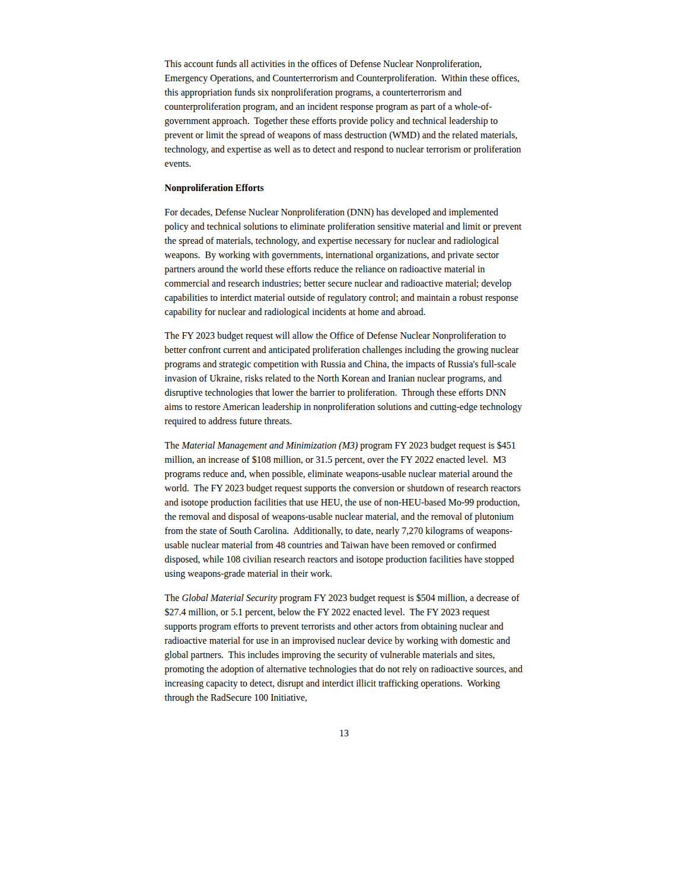This account funds all activities in the offices of Defense Nuclear Nonproliferation, Emergency Operations, and Counterterrorism and Counterproliferation. Within these offices, this appropriation funds six nonproliferation programs, a counterterrorism and counterproliferation program, and an incident response program as part of a whole-of-government approach. Together these efforts provide policy and technical leadership to prevent or limit the spread of weapons of mass destruction (WMD) and the related materials, technology, and expertise as well as to detect and respond to nuclear terrorism or proliferation events.
Nonproliferation Efforts
For decades, Defense Nuclear Nonproliferation (DNN) has developed and implemented policy and technical solutions to eliminate proliferation sensitive material and limit or prevent the spread of materials, technology, and expertise necessary for nuclear and radiological weapons. By working with governments, international organizations, and private sector partners around the world these efforts reduce the reliance on radioactive material in commercial and research industries; better secure nuclear and radioactive material; develop capabilities to interdict material outside of regulatory control; and maintain a robust response capability for nuclear and radiological incidents at home and abroad.
The FY 2023 budget request will allow the Office of Defense Nuclear Nonproliferation to better confront current and anticipated proliferation challenges including the growing nuclear programs and strategic competition with Russia and China, the impacts of Russia's full-scale invasion of Ukraine, risks related to the North Korean and Iranian nuclear programs, and disruptive technologies that lower the barrier to proliferation. Through these efforts DNN aims to restore American leadership in nonproliferation solutions and cutting-edge technology required to address future threats.
The Material Management and Minimization (M3) program FY 2023 budget request is $451 million, an increase of $108 million, or 31.5 percent, over the FY 2022 enacted level. M3 programs reduce and, when possible, eliminate weapons-usable nuclear material around the world. The FY 2023 budget request supports the conversion or shutdown of research reactors and isotope production facilities that use HEU, the use of non-HEU-based Mo-99 production, the removal and disposal of weapons-usable nuclear material, and the removal of plutonium from the state of South Carolina. Additionally, to date, nearly 7,270 kilograms of weapons-usable nuclear material from 48 countries and Taiwan have been removed or confirmed disposed, while 108 civilian research reactors and isotope production facilities have stopped using weapons-grade material in their work.
The Global Material Security program FY 2023 budget request is $504 million, a decrease of $27.4 million, or 5.1 percent, below the FY 2022 enacted level. The FY 2023 request supports program efforts to prevent terrorists and other actors from obtaining nuclear and radioactive material for use in an improvised nuclear device by working with domestic and global partners. This includes improving the security of vulnerable materials and sites, promoting the adoption of alternative technologies that do not rely on radioactive sources, and increasing capacity to detect, disrupt and interdict illicit trafficking operations. Working through the RadSecure 100 Initiative,
13